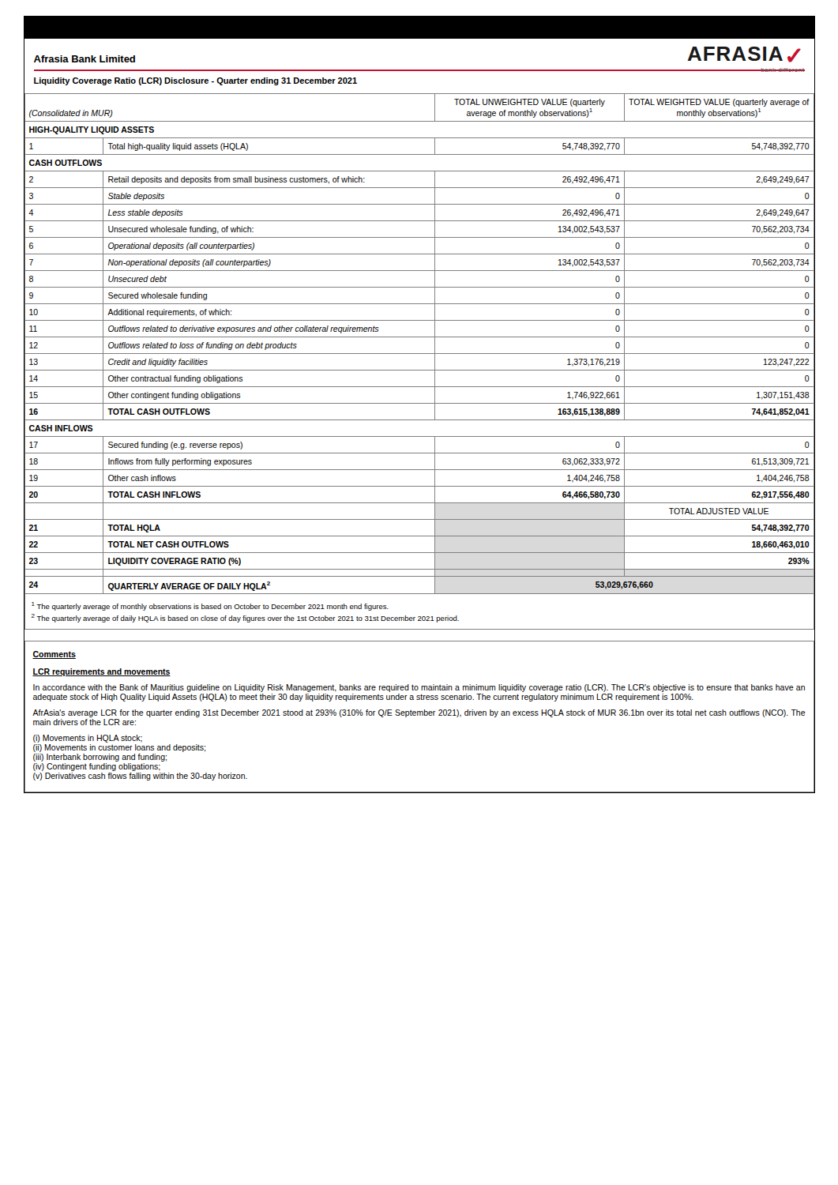AFRASIA✓
bank different
Afrasia Bank Limited
Liquidity Coverage Ratio (LCR) Disclosure - Quarter ending 31 December 2021
| (Consolidated in MUR) | TOTAL UNWEIGHTED VALUE (quarterly average of monthly observations) 1 | TOTAL WEIGHTED VALUE (quarterly average of monthly observations) 1 |
| --- | --- | --- |
| HIGH-QUALITY LIQUID ASSETS |
| 1 | Total high-quality liquid assets (HQLA) | 54,748,392,770 | 54,748,392,770 |
| CASH OUTFLOWS |
| 2 | Retail deposits and deposits from small business customers, of which: | 26,492,496,471 | 2,649,249,647 |
| 3 | Stable deposits | 0 | 0 |
| 4 | Less stable deposits | 26,492,496,471 | 2,649,249,647 |
| 5 | Unsecured wholesale funding, of which: | 134,002,543,537 | 70,562,203,734 |
| 6 | Operational deposits (all counterparties) | 0 | 0 |
| 7 | Non-operational deposits (all counterparties) | 134,002,543,537 | 70,562,203,734 |
| 8 | Unsecured debt | 0 | 0 |
| 9 | Secured wholesale funding | 0 | 0 |
| 10 | Additional requirements, of which: | 0 | 0 |
| 11 | Outflows related to derivative exposures and other collateral requirements | 0 | 0 |
| 12 | Outflows related to loss of funding on debt products | 0 | 0 |
| 13 | Credit and liquidity facilities | 1,373,176,219 | 123,247,222 |
| 14 | Other contractual funding obligations | 0 | 0 |
| 15 | Other contingent funding obligations | 1,746,922,661 | 1,307,151,438 |
| 16 | TOTAL CASH OUTFLOWS | 163,615,138,889 | 74,641,852,041 |
| CASH INFLOWS |
| 17 | Secured funding (e.g. reverse repos) | 0 | 0 |
| 18 | Inflows from fully performing exposures | 63,062,333,972 | 61,513,309,721 |
| 19 | Other cash inflows | 1,404,246,758 | 1,404,246,758 |
| 20 | TOTAL CASH INFLOWS | 64,466,580,730 | 62,917,556,480 |
| | | | TOTAL ADJUSTED VALUE |
| 21 | TOTAL HQLA | | 54,748,392,770 |
| 22 | TOTAL NET CASH OUTFLOWS | | 18,660,463,010 |
| 23 | LIQUIDITY COVERAGE RATIO (%) | | 293% |
| 24 | QUARTERLY AVERAGE OF DAILY HQLA 2 | 53,029,676,660 |
1 The quarterly average of monthly observations is based on October to December 2021 month end figures.
2 The quarterly average of daily HQLA is based on close of day figures over the 1st October 2021 to 31st December 2021 period.
Comments
LCR requirements and movements
In accordance with the Bank of Mauritius guideline on Liquidity Risk Management, banks are required to maintain a minimum liquidity coverage ratio (LCR). The LCR's objective is to ensure that banks have an adequate stock of Hiqh Quality Liquid Assets (HQLA) to meet their 30 day liquidity requirements under a stress scenario. The current regulatory minimum LCR requirement is 100%.
AfrAsia's average LCR for the quarter ending 31st December 2021 stood at 293% (310% for Q/E September 2021), driven by an excess HQLA stock of MUR 36.1bn over its total net cash outflows (NCO). The main drivers of the LCR are:
(i) Movements in HQLA stock;
(ii) Movements in customer loans and deposits;
(iii) Interbank borrowing and funding;
(iv) Contingent funding obligations;
(v) Derivatives cash flows falling within the 30-day horizon.